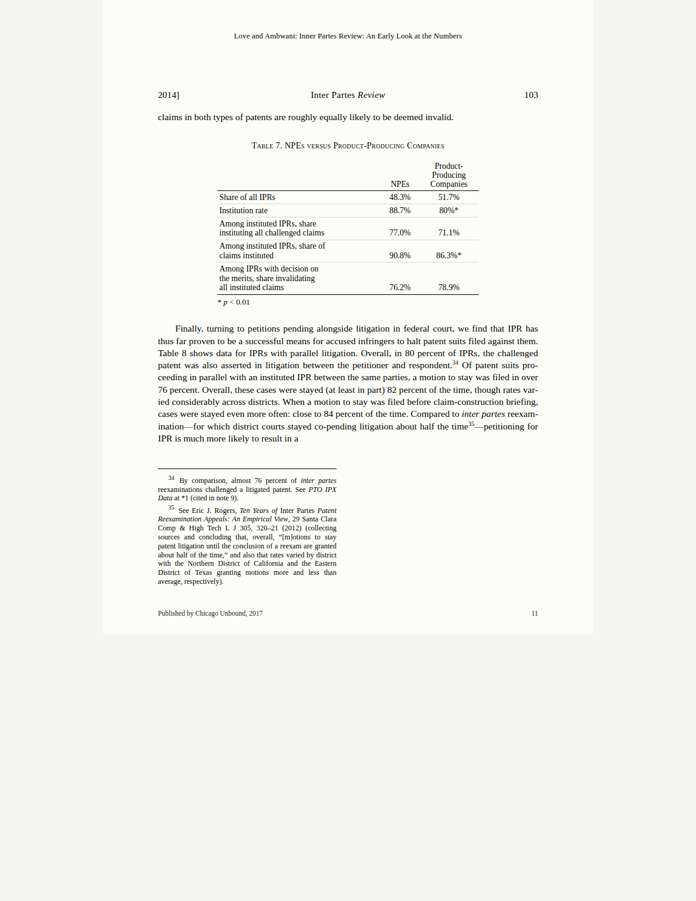Love and Ambwani: Inner Partes Review: An Early Look at the Numbers
2014]
Inter Partes Review
103
claims in both types of patents are roughly equally likely to be deemed invalid.
Table 7. NPEs versus Product-Producing Companies
| | NPEs | Product- Producing Companies |
| --- | --- | --- |
| Share of all IPRs | 48.3% | 51.7% |
| Institution rate | 88.7% | 80%* |
| Among instituted IPRs, share instituting all challenged claims | 77.0% | 71.1% |
| Among instituted IPRs, share of claims instituted | 90.8% | 86.3%* |
| Among IPRs with decision on the merits, share invalidating all instituted claims | 76.2% | 78.9% |
* p < 0.01
Finally, turning to petitions pending alongside litigation in federal court, we find that IPR has thus far proven to be a successful means for accused infringers to halt patent suits filed against them. Table 8 shows data for IPRs with parallel litigation. Overall, in 80 percent of IPRs, the challenged patent was also asserted in litigation between the petitioner and respondent.34 Of patent suits proceeding in parallel with an instituted IPR between the same parties, a motion to stay was filed in over 76 percent. Overall, these cases were stayed (at least in part) 82 percent of the time, though rates varied considerably across districts. When a motion to stay was filed before claim-construction briefing, cases were stayed even more often: close to 84 percent of the time. Compared to inter partes reexamination—for which district courts stayed co-pending litigation about half the time35—petitioning for IPR is much more likely to result in a
34 By comparison, almost 76 percent of inter partes reexaminations challenged a litigated patent. See PTO IPX Data at *1 (cited in note 9).
35 See Eric J. Rogers, Ten Years of Inter Partes Patent Reexamination Appeals: An Empirical View, 29 Santa Clara Comp & High Tech L J 305, 320–21 (2012) (collecting sources and concluding that, overall, “[m]otions to stay patent litigation until the conclusion of a reexam are granted about half of the time,” and also that rates varied by district with the Northern District of California and the Eastern District of Texas granting motions more and less than average, respectively).
Published by Chicago Unbound, 2017
11